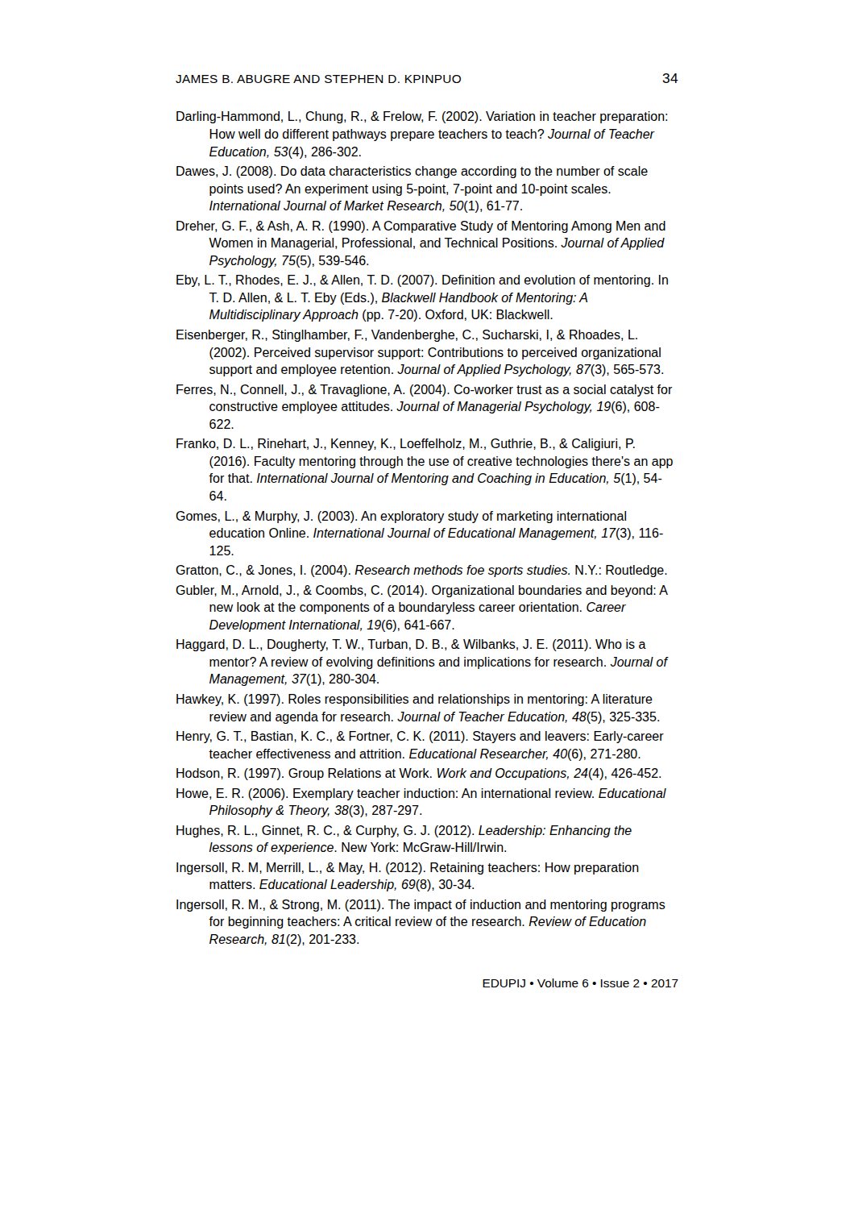James B. Abugre and Stephen D. Kpinpuo 34
Darling-Hammond, L., Chung, R., & Frelow, F. (2002). Variation in teacher preparation: How well do different pathways prepare teachers to teach? Journal of Teacher Education, 53(4), 286-302.
Dawes, J. (2008). Do data characteristics change according to the number of scale points used? An experiment using 5-point, 7-point and 10-point scales. International Journal of Market Research, 50(1), 61-77.
Dreher, G. F., & Ash, A. R. (1990). A Comparative Study of Mentoring Among Men and Women in Managerial, Professional, and Technical Positions. Journal of Applied Psychology, 75(5), 539-546.
Eby, L. T., Rhodes, E. J., & Allen, T. D. (2007). Definition and evolution of mentoring. In T. D. Allen, & L. T. Eby (Eds.), Blackwell Handbook of Mentoring: A Multidisciplinary Approach (pp. 7-20). Oxford, UK: Blackwell.
Eisenberger, R., Stinglhamber, F., Vandenberghe, C., Sucharski, I, & Rhoades, L. (2002). Perceived supervisor support: Contributions to perceived organizational support and employee retention. Journal of Applied Psychology, 87(3), 565-573.
Ferres, N., Connell, J., & Travaglione, A. (2004). Co-worker trust as a social catalyst for constructive employee attitudes. Journal of Managerial Psychology, 19(6), 608-622.
Franko, D. L., Rinehart, J., Kenney, K., Loeffelholz, M., Guthrie, B., & Caligiuri, P. (2016). Faculty mentoring through the use of creative technologies there's an app for that. International Journal of Mentoring and Coaching in Education, 5(1), 54-64.
Gomes, L., & Murphy, J. (2003). An exploratory study of marketing international education Online. International Journal of Educational Management, 17(3), 116-125.
Gratton, C., & Jones, I. (2004). Research methods foe sports studies. N.Y.: Routledge.
Gubler, M., Arnold, J., & Coombs, C. (2014). Organizational boundaries and beyond: A new look at the components of a boundaryless career orientation. Career Development International, 19(6), 641-667.
Haggard, D. L., Dougherty, T. W., Turban, D. B., & Wilbanks, J. E. (2011). Who is a mentor? A review of evolving definitions and implications for research. Journal of Management, 37(1), 280-304.
Hawkey, K. (1997). Roles responsibilities and relationships in mentoring: A literature review and agenda for research. Journal of Teacher Education, 48(5), 325-335.
Henry, G. T., Bastian, K. C., & Fortner, C. K. (2011). Stayers and leavers: Early-career teacher effectiveness and attrition. Educational Researcher, 40(6), 271-280.
Hodson, R. (1997). Group Relations at Work. Work and Occupations, 24(4), 426-452.
Howe, E. R. (2006). Exemplary teacher induction: An international review. Educational Philosophy & Theory, 38(3), 287-297.
Hughes, R. L., Ginnet, R. C., & Curphy, G. J. (2012). Leadership: Enhancing the lessons of experience. New York: McGraw-Hill/Irwin.
Ingersoll, R. M, Merrill, L., & May, H. (2012). Retaining teachers: How preparation matters. Educational Leadership, 69(8), 30-34.
Ingersoll, R. M., & Strong, M. (2011). The impact of induction and mentoring programs for beginning teachers: A critical review of the research. Review of Education Research, 81(2), 201-233.
EDUPIJ • Volume 6 • Issue 2 • 2017